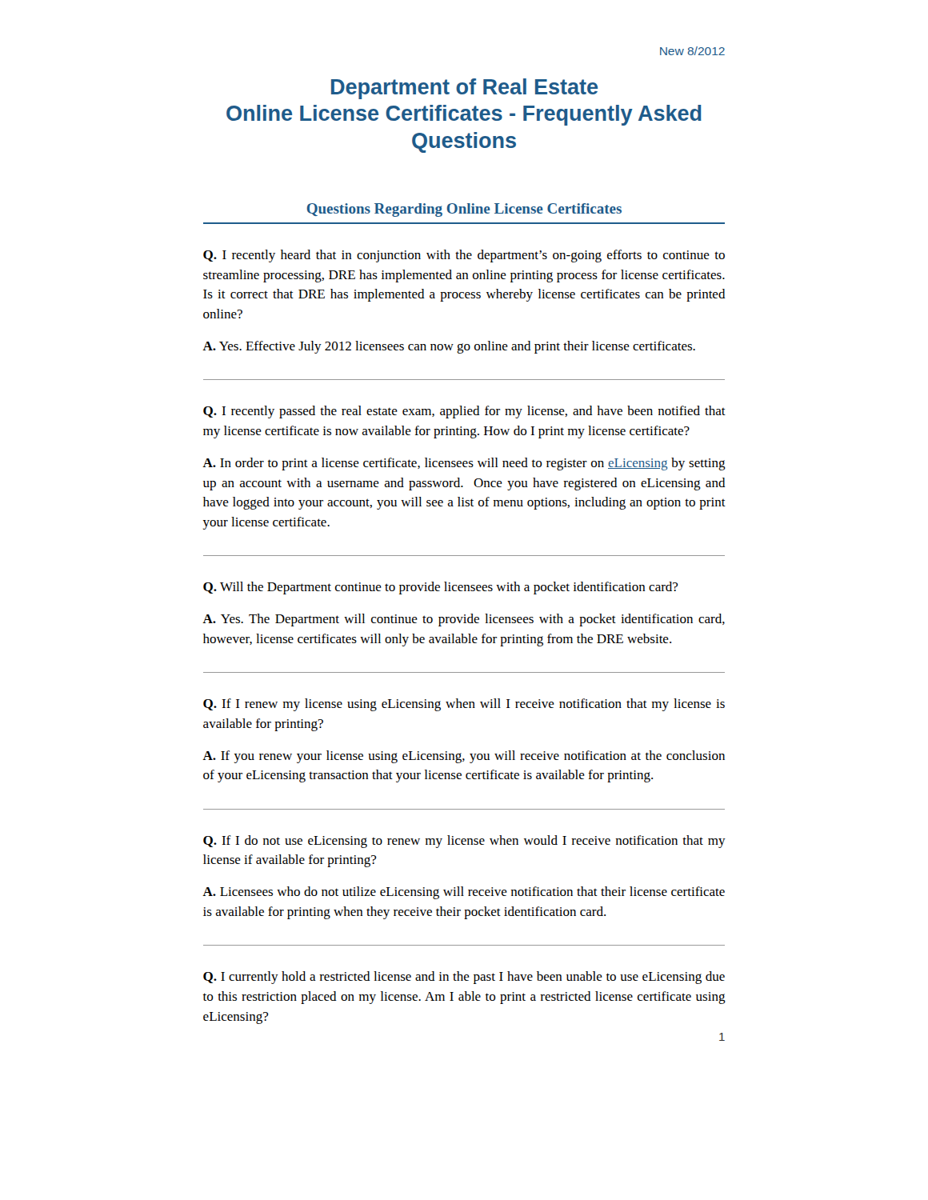New 8/2012
Department of Real Estate Online License Certificates - Frequently Asked Questions
Questions Regarding Online License Certificates
Q. I recently heard that in conjunction with the department’s on-going efforts to continue to streamline processing, DRE has implemented an online printing process for license certificates. Is it correct that DRE has implemented a process whereby license certificates can be printed online?
A. Yes. Effective July 2012 licensees can now go online and print their license certificates.
Q. I recently passed the real estate exam, applied for my license, and have been notified that my license certificate is now available for printing. How do I print my license certificate?
A. In order to print a license certificate, licensees will need to register on eLicensing by setting up an account with a username and password. Once you have registered on eLicensing and have logged into your account, you will see a list of menu options, including an option to print your license certificate.
Q. Will the Department continue to provide licensees with a pocket identification card?
A. Yes. The Department will continue to provide licensees with a pocket identification card, however, license certificates will only be available for printing from the DRE website.
Q. If I renew my license using eLicensing when will I receive notification that my license is available for printing?
A. If you renew your license using eLicensing, you will receive notification at the conclusion of your eLicensing transaction that your license certificate is available for printing.
Q. If I do not use eLicensing to renew my license when would I receive notification that my license if available for printing?
A. Licensees who do not utilize eLicensing will receive notification that their license certificate is available for printing when they receive their pocket identification card.
Q. I currently hold a restricted license and in the past I have been unable to use eLicensing due to this restriction placed on my license. Am I able to print a restricted license certificate using eLicensing?
1